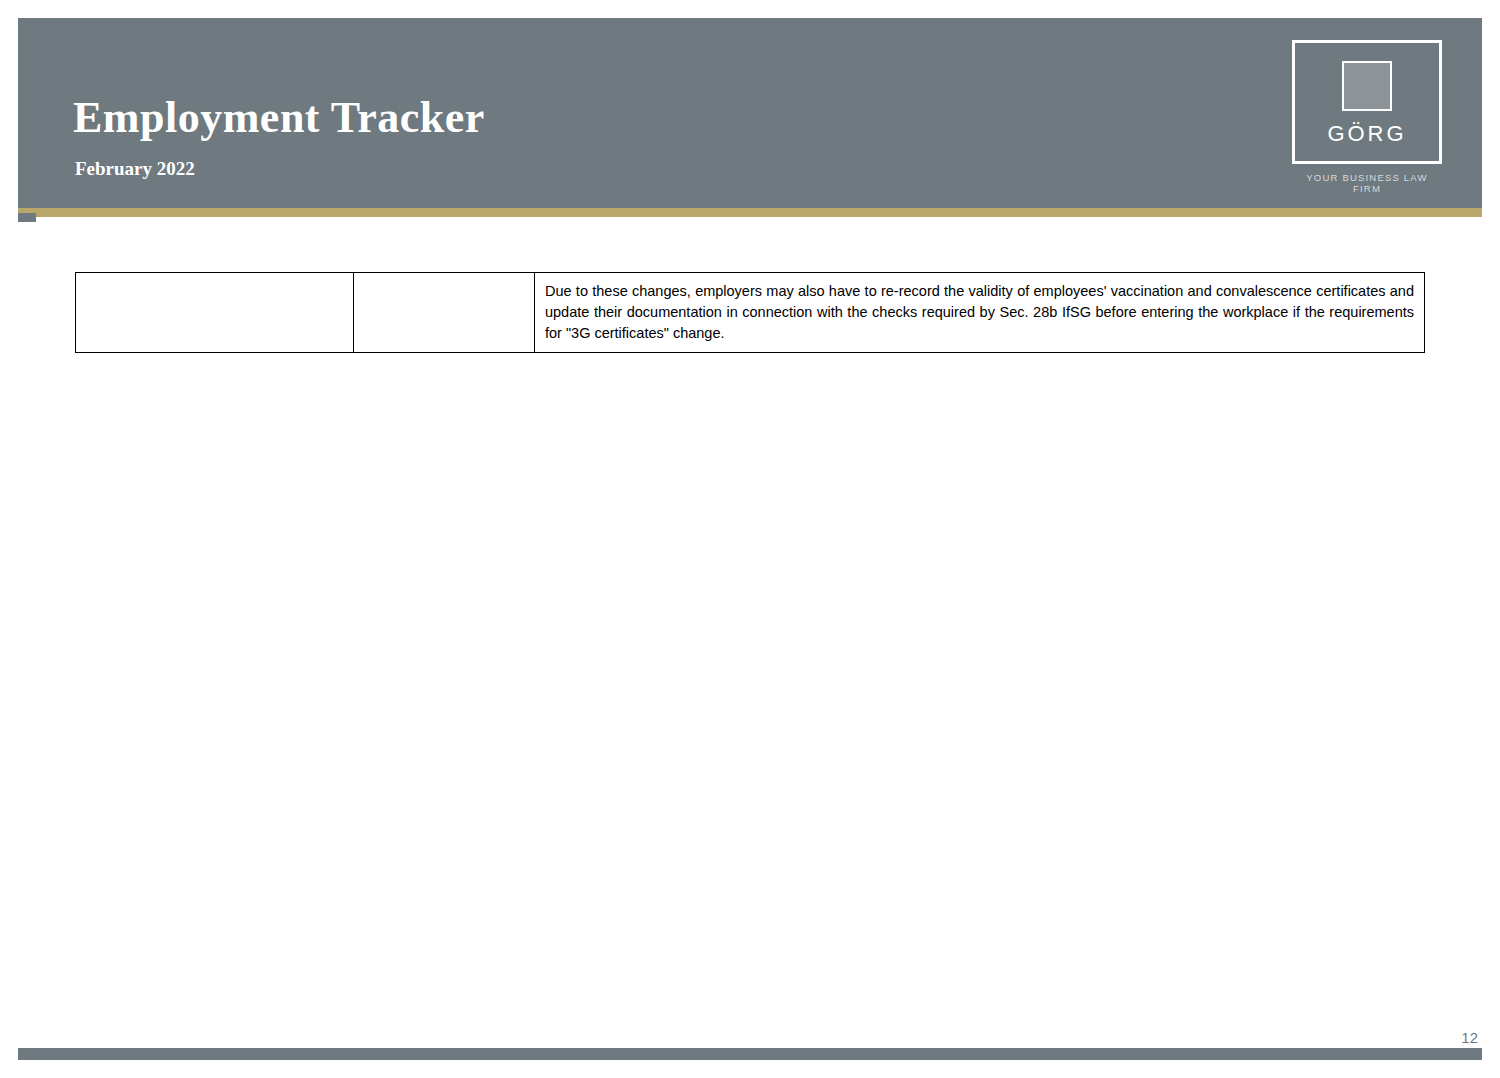Employment Tracker
February 2022
GÖRG
Your Business Law Firm
| | | Due to these changes, employers may also have to re-record the validity of employees' vaccination and convalescence certificates and update their documentation in connection with the checks required by Sec. 28b IfSG before entering the workplace if the requirements for "3G certificates" change. |
12